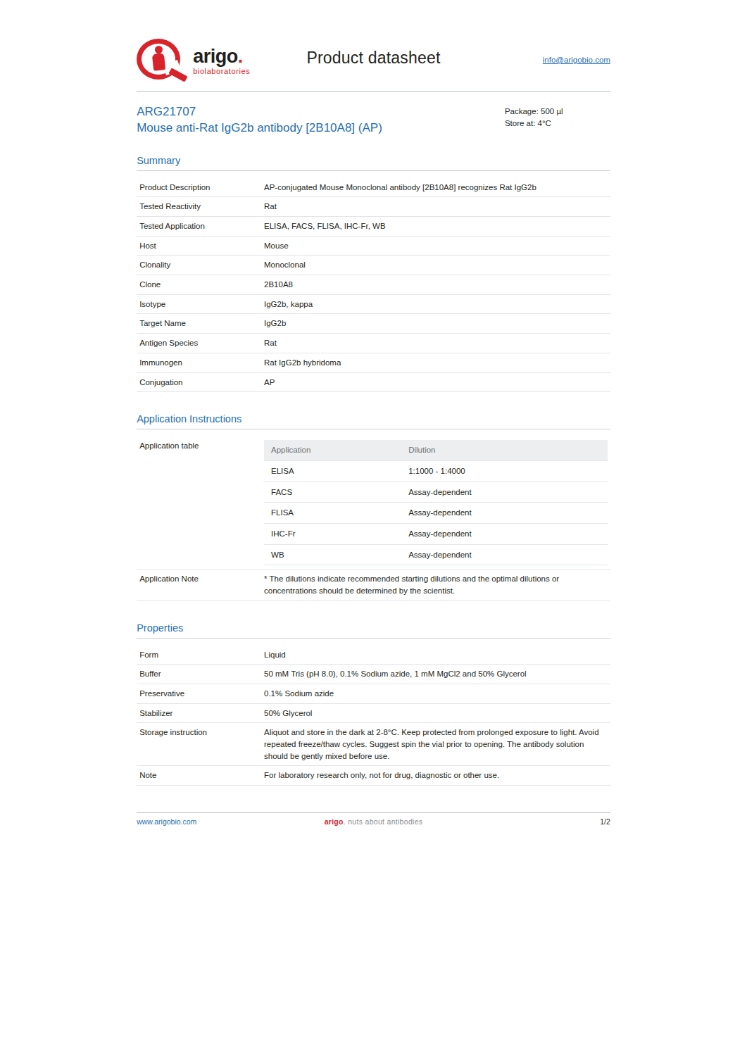arigo.
biolaboratories
Product datasheet
info@arigobio.com
ARG21707
Mouse anti-Rat IgG2b antibody [2B10A8] (AP)
Package: 500 µl
Store at: 4°C
Summary
| Product Description | AP-conjugated Mouse Monoclonal antibody [2B10A8] recognizes Rat IgG2b |
| Tested Reactivity | Rat |
| Tested Application | ELISA, FACS, FLISA, IHC-Fr, WB |
| Host | Mouse |
| Clonality | Monoclonal |
| Clone | 2B10A8 |
| Isotype | IgG2b, kappa |
| Target Name | IgG2b |
| Antigen Species | Rat |
| Immunogen | Rat IgG2b hybridoma |
| Conjugation | AP |
Application Instructions
| Application table | / Application / Dilution / / --- / --- / / ELISA / 1:1000 - 1:4000 / / FACS / Assay-dependent / / FLISA / Assay-dependent / / IHC-Fr / Assay-dependent / / WB / Assay-dependent / |
| Application Note | * The dilutions indicate recommended starting dilutions and the optimal dilutions or concentrations should be determined by the scientist. |
Properties
| Form | Liquid |
| Buffer | 50 mM Tris (pH 8.0), 0.1% Sodium azide, 1 mM MgCl2 and 50% Glycerol |
| Preservative | 0.1% Sodium azide |
| Stabilizer | 50% Glycerol |
| Storage instruction | Aliquot and store in the dark at 2-8°C. Keep protected from prolonged exposure to light. Avoid repeated freeze/thaw cycles. Suggest spin the vial prior to opening. The antibody solution should be gently mixed before use. |
| Note | For laboratory research only, not for drug, diagnostic or other use. |
www.arigobio.com
arigo. nuts about antibodies
1/2